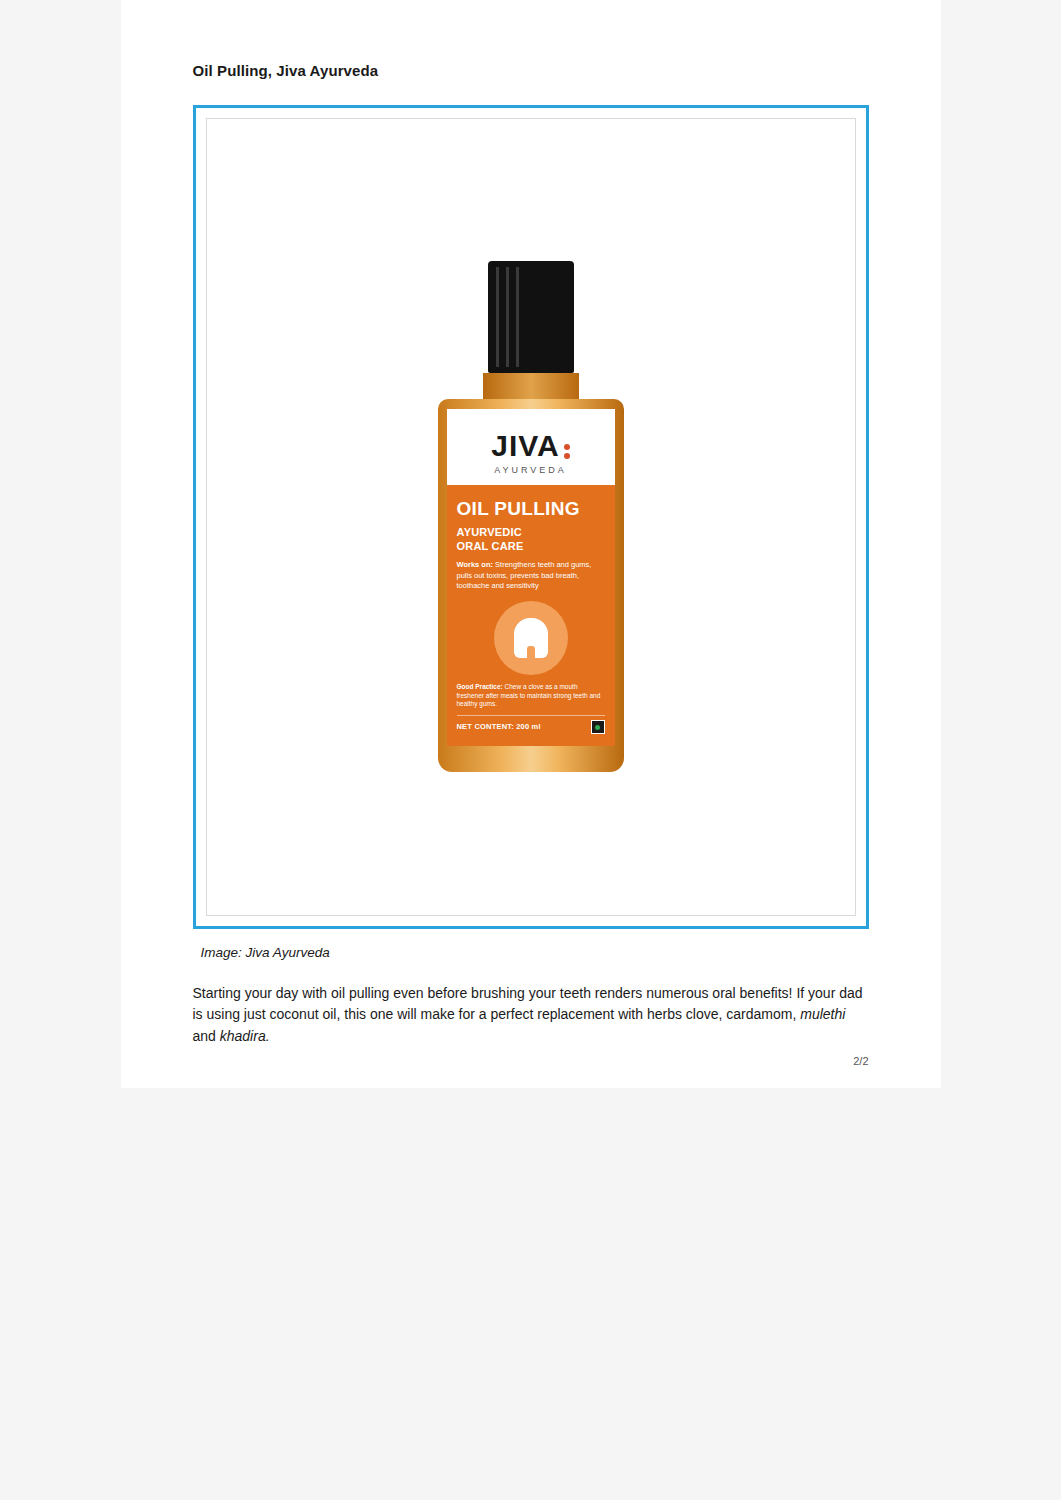Oil Pulling, Jiva Ayurveda
JIVA
AYURVEDA
OIL PULLING
AYURVEDIC
ORAL CARE
Works on: Strengthens teeth and gums, pulls out toxins, prevents bad breath, toothache and sensitivity
Good Practice: Chew a clove as a mouth freshener after meals to maintain strong teeth and healthy gums.
NET CONTENT: 200 ml
Image: Jiva Ayurveda
Starting your day with oil pulling even before brushing your teeth renders numerous oral benefits! If your dad is using just coconut oil, this one will make for a perfect replacement with herbs clove, cardamom, mulethi and khadira.
2/2